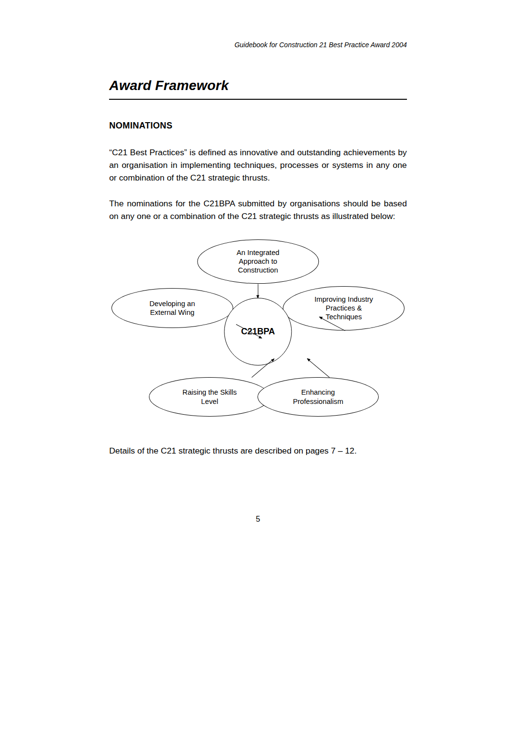Guidebook for Construction 21 Best Practice Award 2004
Award Framework
NOMINATIONS
“C21 Best Practices” is defined as innovative and outstanding achievements by an organisation in implementing techniques, processes or systems in any one or combination of the C21 strategic thrusts.
The nominations for the C21BPA submitted by organisations should be based on any one or a combination of the C21 strategic thrusts as illustrated below:
An Integrated
Approach to
Construction
Developing an
External Wing
Improving Industry
Practices &
Techniques
C21BPA
Raising the Skills
Level
Enhancing
Professionalism
Details of the C21 strategic thrusts are described on pages 7 – 12.
5